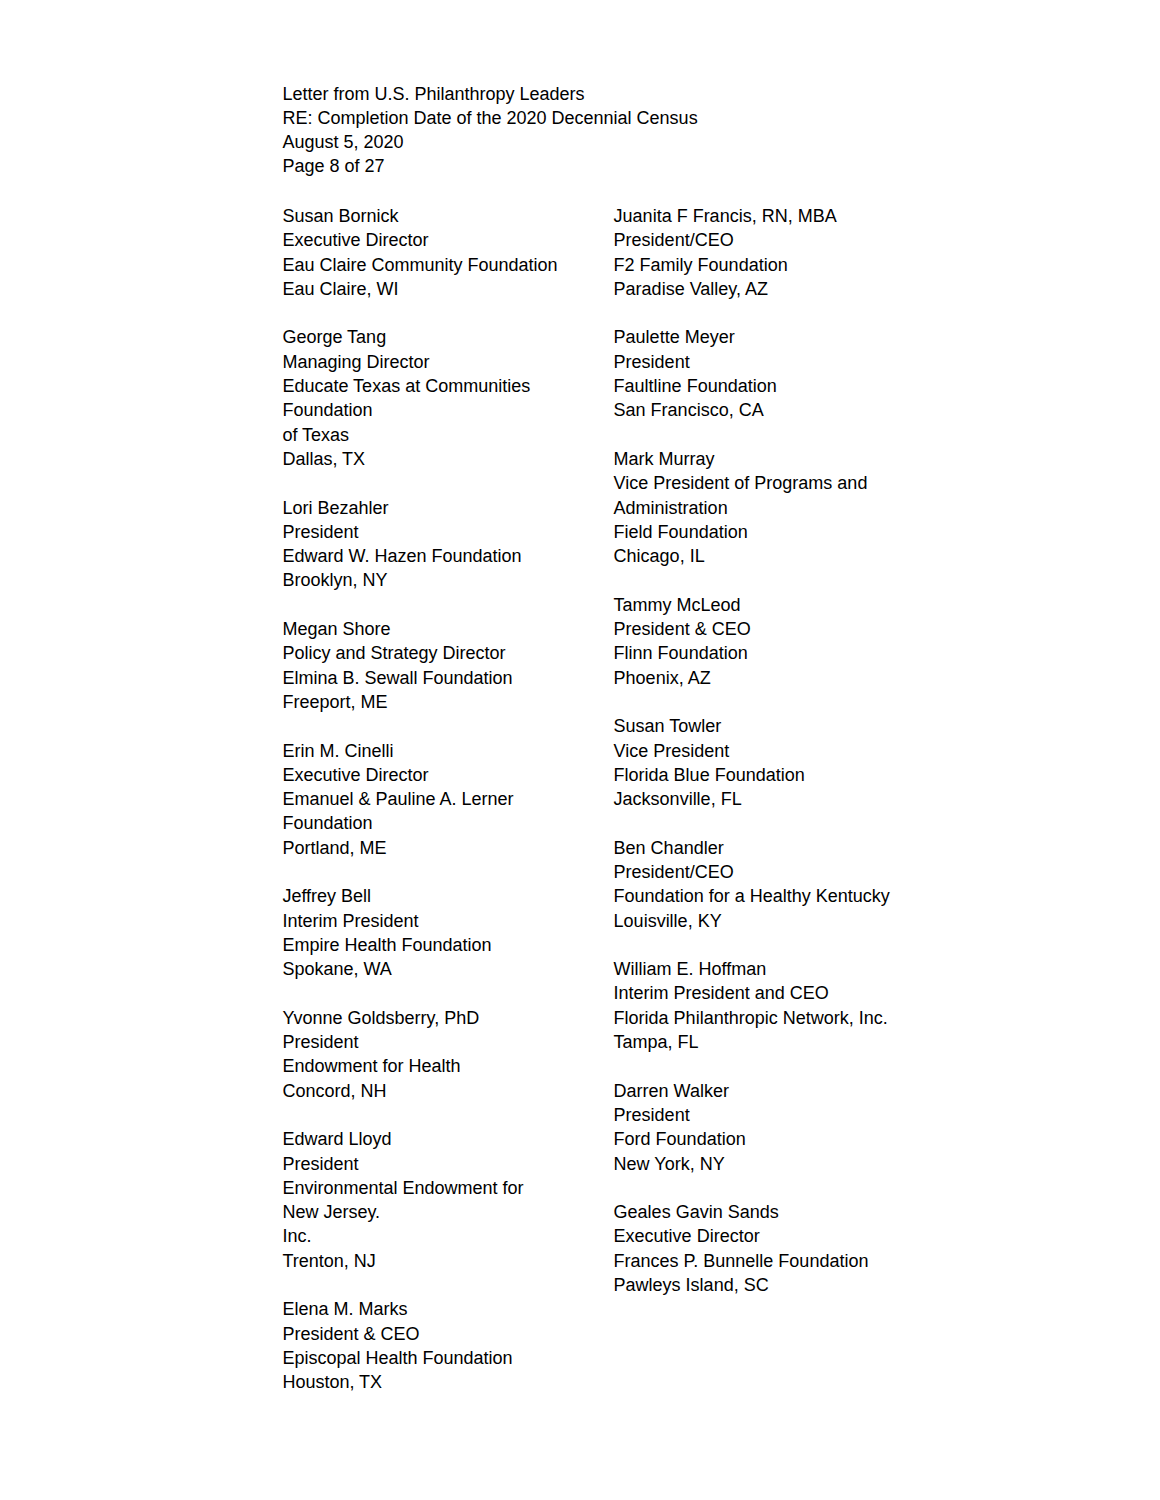Letter from U.S. Philanthropy Leaders
RE: Completion Date of the 2020 Decennial Census
August 5, 2020
Page 8 of 27
Susan Bornick
Executive Director
Eau Claire Community Foundation
Eau Claire, WI
George Tang
Managing Director
Educate Texas at Communities Foundation
of Texas
Dallas, TX
Lori Bezahler
President
Edward W. Hazen Foundation
Brooklyn, NY
Megan Shore
Policy and Strategy Director
Elmina B. Sewall Foundation
Freeport, ME
Erin M. Cinelli
Executive Director
Emanuel & Pauline A. Lerner Foundation
Portland, ME
Jeffrey Bell
Interim President
Empire Health Foundation
Spokane, WA
Yvonne Goldsberry, PhD
President
Endowment for Health
Concord, NH
Edward Lloyd
President
Environmental Endowment for New Jersey.
Inc.
Trenton, NJ
Elena M. Marks
President & CEO
Episcopal Health Foundation
Houston, TX
Juanita F Francis, RN, MBA
President/CEO
F2 Family Foundation
Paradise Valley, AZ
Paulette Meyer
President
Faultline Foundation
San Francisco, CA
Mark Murray
Vice President of Programs and
Administration
Field Foundation
Chicago, IL
Tammy McLeod
President & CEO
Flinn Foundation
Phoenix, AZ
Susan Towler
Vice President
Florida Blue Foundation
Jacksonville, FL
Ben Chandler
President/CEO
Foundation for a Healthy Kentucky
Louisville, KY
William E. Hoffman
Interim President and CEO
Florida Philanthropic Network, Inc.
Tampa, FL
Darren Walker
President
Ford Foundation
New York, NY
Geales Gavin Sands
Executive Director
Frances P. Bunnelle Foundation
Pawleys Island, SC